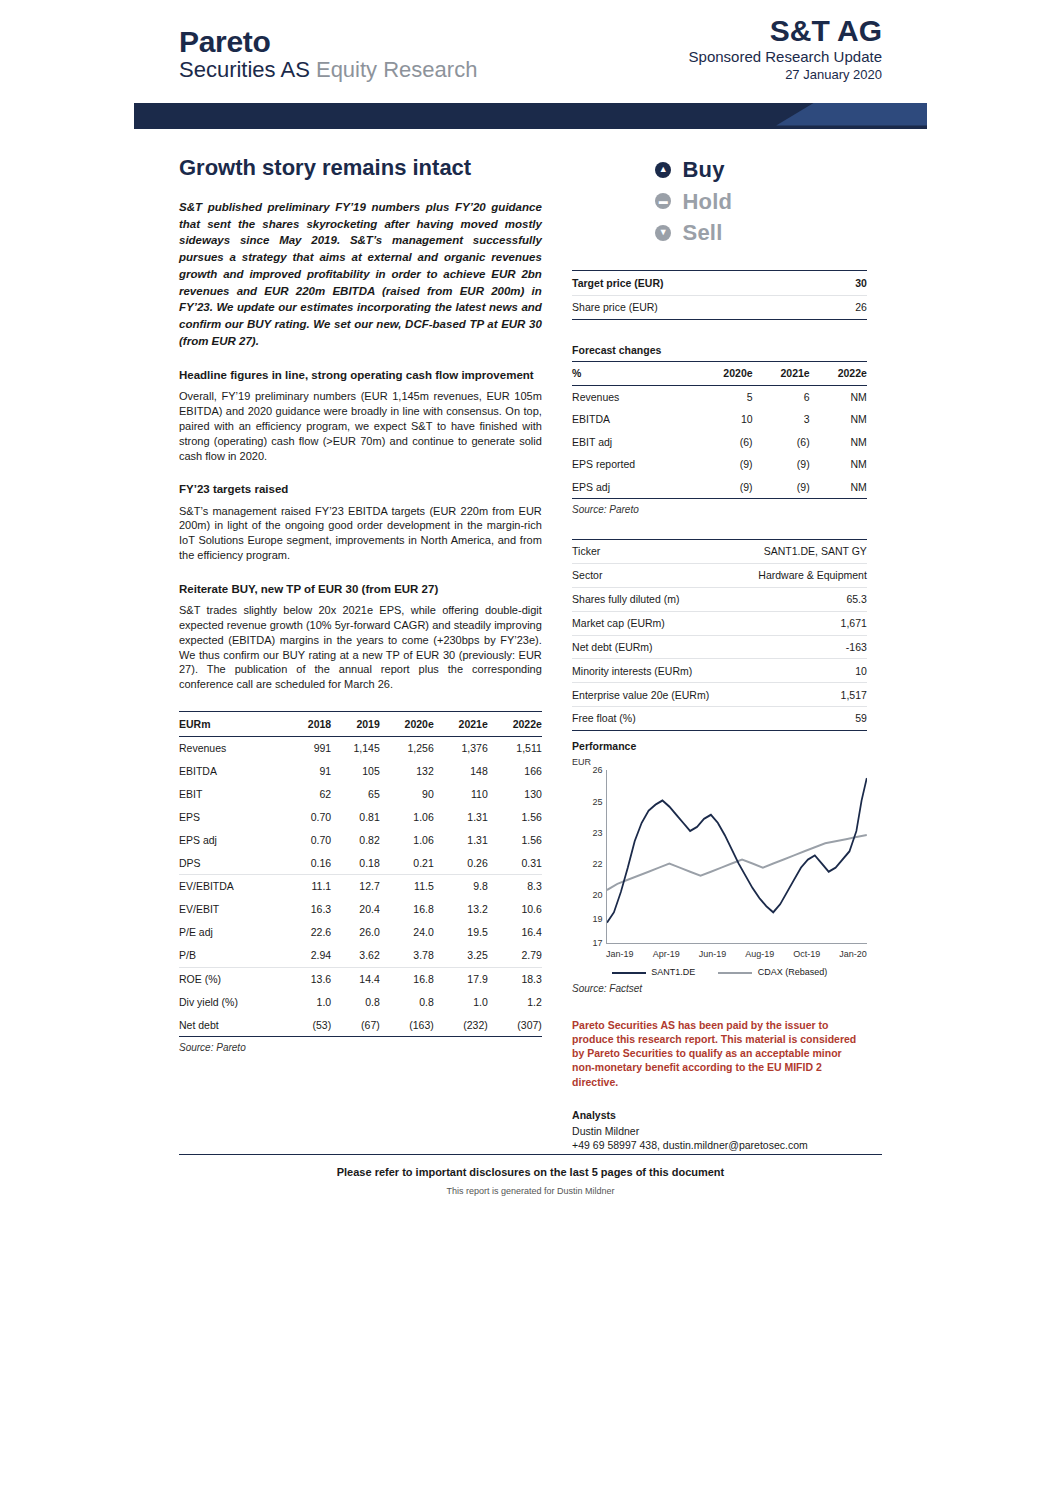Pareto
Securities AS Equity Research
S&T AG
Sponsored Research Update
27 January 2020
Growth story remains intact
S&T published preliminary FY’19 numbers plus FY’20 guidance that sent the shares skyrocketing after having moved mostly sideways since May 2019. S&T’s management successfully pursues a strategy that aims at external and organic revenues growth and improved profitability in order to achieve EUR 2bn revenues and EUR 220m EBITDA (raised from EUR 200m) in FY’23. We update our estimates incorporating the latest news and confirm our BUY rating. We set our new, DCF-based TP at EUR 30 (from EUR 27).
Headline figures in line, strong operating cash flow improvement
Overall, FY’19 preliminary numbers (EUR 1,145m revenues, EUR 105m EBITDA) and 2020 guidance were broadly in line with consensus. On top, paired with an efficiency program, we expect S&T to have finished with strong (operating) cash flow (>EUR 70m) and continue to generate solid cash flow in 2020.
FY’23 targets raised
S&T’s management raised FY’23 EBITDA targets (EUR 220m from EUR 200m) in light of the ongoing good order development in the margin-rich IoT Solutions Europe segment, improvements in North America, and from the efficiency program.
Reiterate BUY, new TP of EUR 30 (from EUR 27)
S&T trades slightly below 20x 2021e EPS, while offering double-digit expected revenue growth (10% 5yr-forward CAGR) and steadily improving expected (EBITDA) margins in the years to come (+230bps by FY’23e). We thus confirm our BUY rating at a new TP of EUR 30 (previously: EUR 27). The publication of the annual report plus the corresponding conference call are scheduled for March 26.
| EURm | 2018 | 2019 | 2020e | 2021e | 2022e |
| --- | --- | --- | --- | --- | --- |
| Revenues | 991 | 1,145 | 1,256 | 1,376 | 1,511 |
| EBITDA | 91 | 105 | 132 | 148 | 166 |
| EBIT | 62 | 65 | 90 | 110 | 130 |
| EPS | 0.70 | 0.81 | 1.06 | 1.31 | 1.56 |
| EPS adj | 0.70 | 0.82 | 1.06 | 1.31 | 1.56 |
| DPS | 0.16 | 0.18 | 0.21 | 0.26 | 0.31 |
| EV/EBITDA | 11.1 | 12.7 | 11.5 | 9.8 | 8.3 |
| EV/EBIT | 16.3 | 20.4 | 16.8 | 13.2 | 10.6 |
| P/E adj | 22.6 | 26.0 | 24.0 | 19.5 | 16.4 |
| P/B | 2.94 | 3.62 | 3.78 | 3.25 | 2.79 |
| ROE (%) | 13.6 | 14.4 | 16.8 | 17.9 | 18.3 |
| Div yield (%) | 1.0 | 0.8 | 0.8 | 1.0 | 1.2 |
| Net debt | (53) | (67) | (163) | (232) | (307) |
Source: Pareto
▲Buy
▬Hold
▼Sell
| Target price (EUR) | 30 |
| Share price (EUR) | 26 |
Forecast changes
| % | 2020e | 2021e | 2022e |
| --- | --- | --- | --- |
| Revenues | 5 | 6 | NM |
| EBITDA | 10 | 3 | NM |
| EBIT adj | (6) | (6) | NM |
| EPS reported | (9) | (9) | NM |
| EPS adj | (9) | (9) | NM |
Source: Pareto
| Ticker | SANT1.DE, SANT GY |
| Sector | Hardware & Equipment |
| Shares fully diluted (m) | 65.3 |
| Market cap (EURm) | 1,671 |
| Net debt (EURm) | -163 |
| Minority interests (EURm) | 10 |
| Enterprise value 20e (EURm) | 1,517 |
| Free float (%) | 59 |
Performance
EUR
26 25 23 22 20 19 17
Jan-19 Apr-19 Jun-19 Aug-19 Oct-19 Jan-20
SANT1.DE CDAX (Rebased)
Source: Factset
Pareto Securities AS has been paid by the issuer to produce this research report. This material is considered by Pareto Securities to qualify as an acceptable minor non-monetary benefit according to the EU MIFID 2 directive.
Analysts
Dustin Mildner
+49 69 58997 438, dustin.mildner@paretosec.com
Please refer to important disclosures on the last 5 pages of this document
This report is generated for Dustin Mildner